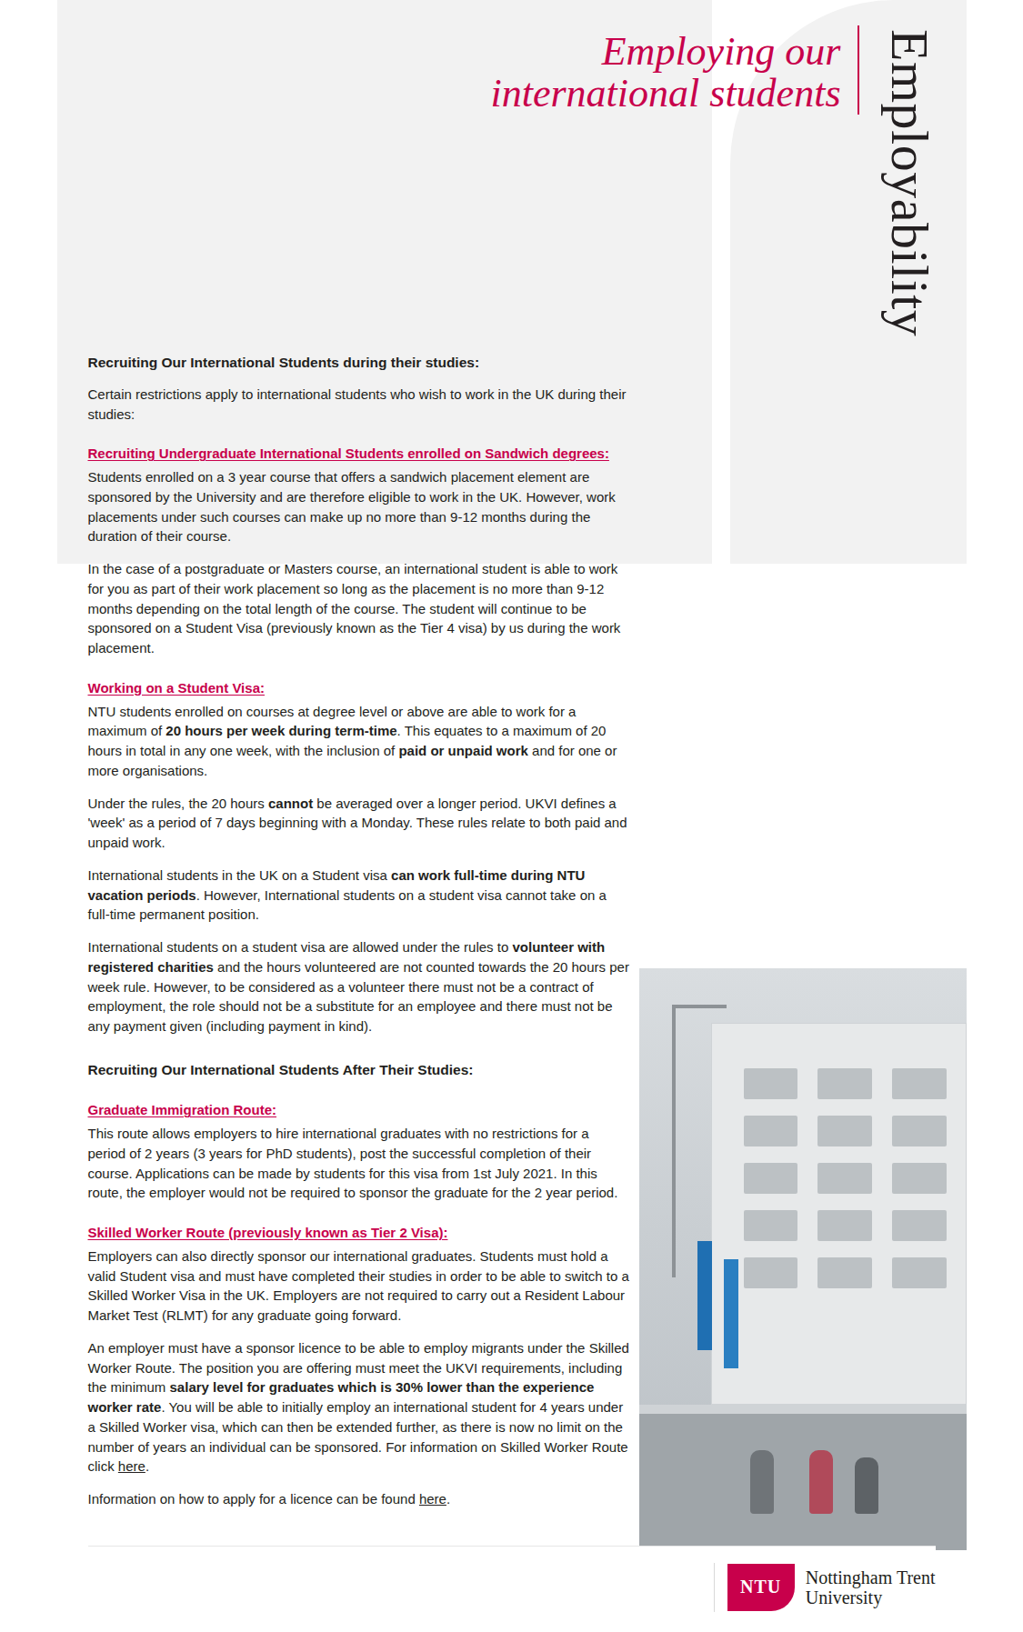Employing our
international students
Employability
Recruiting Our International Students during their studies:
Certain restrictions apply to international students who wish to work in the UK during their studies:
Recruiting Undergraduate International Students enrolled on Sandwich degrees:
Students enrolled on a 3 year course that offers a sandwich placement element are sponsored by the University and are therefore eligible to work in the UK. However, work placements under such courses can make up no more than 9-12 months during the duration of their course.
In the case of a postgraduate or Masters course, an international student is able to work for you as part of their work placement so long as the placement is no more than 9-12 months depending on the total length of the course. The student will continue to be sponsored on a Student Visa (previously known as the Tier 4 visa) by us during the work placement.
Working on a Student Visa:
NTU students enrolled on courses at degree level or above are able to work for a maximum of 20 hours per week during term-time. This equates to a maximum of 20 hours in total in any one week, with the inclusion of paid or unpaid work and for one or more organisations.
Under the rules, the 20 hours cannot be averaged over a longer period. UKVI defines a 'week' as a period of 7 days beginning with a Monday. These rules relate to both paid and unpaid work.
International students in the UK on a Student visa can work full-time during NTU vacation periods. However, International students on a student visa cannot take on a full-time permanent position.
International students on a student visa are allowed under the rules to volunteer with registered charities and the hours volunteered are not counted towards the 20 hours per week rule. However, to be considered as a volunteer there must not be a contract of employment, the role should not be a substitute for an employee and there must not be any payment given (including payment in kind).
Recruiting Our International Students After Their Studies:
Graduate Immigration Route:
This route allows employers to hire international graduates with no restrictions for a period of 2 years (3 years for PhD students), post the successful completion of their course. Applications can be made by students for this visa from 1st July 2021. In this route, the employer would not be required to sponsor the graduate for the 2 year period.
Skilled Worker Route (previously known as Tier 2 Visa):
Employers can also directly sponsor our international graduates. Students must hold a valid Student visa and must have completed their studies in order to be able to switch to a Skilled Worker Visa in the UK. Employers are not required to carry out a Resident Labour Market Test (RLMT) for any graduate going forward.
An employer must have a sponsor licence to be able to employ migrants under the Skilled Worker Route. The position you are offering must meet the UKVI requirements, including the minimum salary level for graduates which is 30% lower than the experience worker rate. You will be able to initially employ an international student for 4 years under a Skilled Worker visa, which can then be extended further, as there is now no limit on the number of years an individual can be sponsored. For information on Skilled Worker Route click here.
Information on how to apply for a licence can be found here.
NTU
Nottingham Trent
University